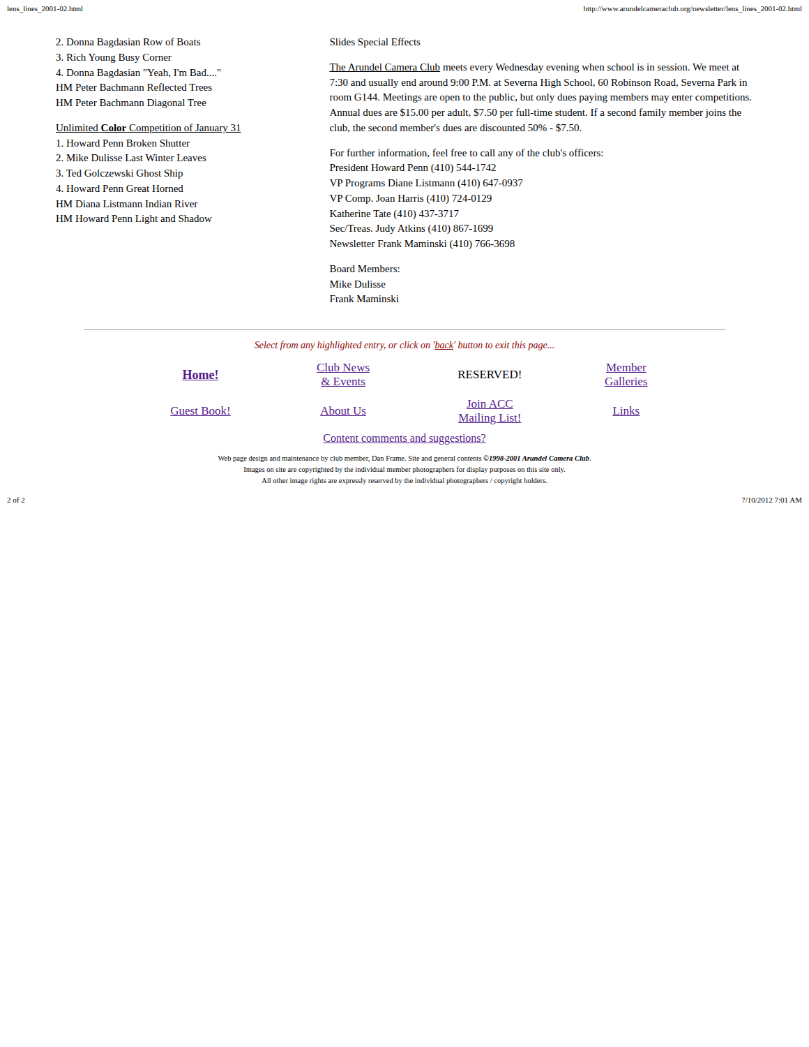lens_lines_2001-02.html http://www.arundelcameraclub.org/newsletter/lens_lines_2001-02.html
2. Donna Bagdasian Row of Boats
3. Rich Young Busy Corner
4. Donna Bagdasian "Yeah, I'm Bad...."
HM Peter Bachmann Reflected Trees
HM Peter Bachmann Diagonal Tree
Unlimited Color Competition of January 31
1. Howard Penn Broken Shutter
2. Mike Dulisse Last Winter Leaves
3. Ted Golczewski Ghost Ship
4. Howard Penn Great Horned
HM Diana Listmann Indian River
HM Howard Penn Light and Shadow
Slides Special Effects
The Arundel Camera Club meets every Wednesday evening when school is in session. We meet at 7:30 and usually end around 9:00 P.M. at Severna High School, 60 Robinson Road, Severna Park in room G144. Meetings are open to the public, but only dues paying members may enter competitions. Annual dues are $15.00 per adult, $7.50 per full-time student. If a second family member joins the club, the second member's dues are discounted 50% - $7.50.
For further information, feel free to call any of the club's officers:
President Howard Penn (410) 544-1742
VP Programs Diane Listmann (410) 647-0937
VP Comp. Joan Harris (410) 724-0129
Katherine Tate (410) 437-3717
Sec/Treas. Judy Atkins (410) 867-1699
Newsletter Frank Maminski (410) 766-3698
Board Members:
Mike Dulisse
Frank Maminski
Select from any highlighted entry, or click on 'back' button to exit this page...
| Home! | Club News & Events | RESERVED! | Member Galleries |
| Guest Book! | About Us | Join ACC Mailing List! | Links |
Content comments and suggestions?
Web page design and maintenance by club member, Dan Frame. Site and general contents ©1998-2001 Arundel Camera Club.
Images on site are copyrighted by the individual member photographers for display purposes on this site only.
All other image rights are expressly reserved by the individual photographers / copyright holders.
2 of 2 7/10/2012 7:01 AM